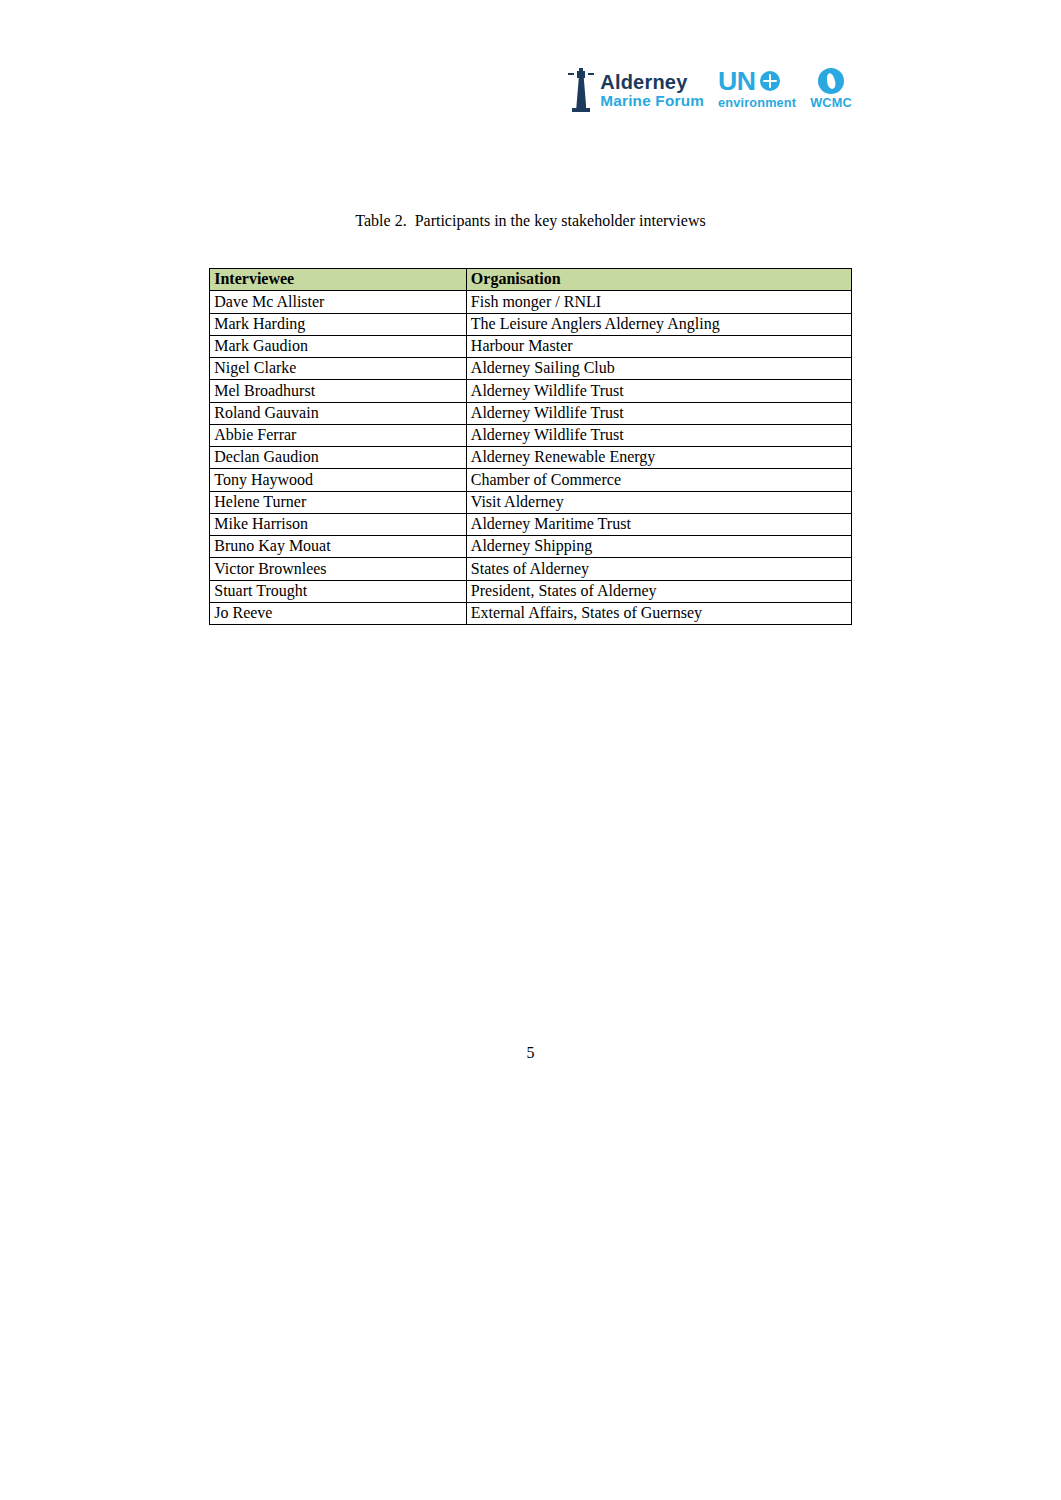Alderney
Marine Forum
UN
environment
WCMC
Table 2. Participants in the key stakeholder interviews
| Interviewee | Organisation |
| --- | --- |
| Dave Mc Allister | Fish monger / RNLI |
| Mark Harding | The Leisure Anglers Alderney Angling |
| Mark Gaudion | Harbour Master |
| Nigel Clarke | Alderney Sailing Club |
| Mel Broadhurst | Alderney Wildlife Trust |
| Roland Gauvain | Alderney Wildlife Trust |
| Abbie Ferrar | Alderney Wildlife Trust |
| Declan Gaudion | Alderney Renewable Energy |
| Tony Haywood | Chamber of Commerce |
| Helene Turner | Visit Alderney |
| Mike Harrison | Alderney Maritime Trust |
| Bruno Kay Mouat | Alderney Shipping |
| Victor Brownlees | States of Alderney |
| Stuart Trought | President, States of Alderney |
| Jo Reeve | External Affairs, States of Guernsey |
5